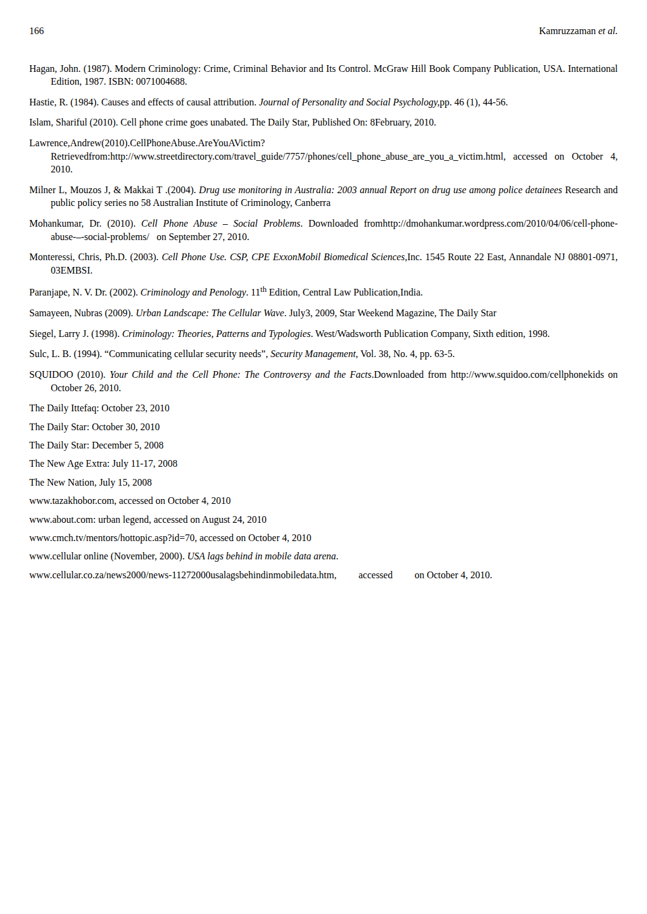166 Kamruzzaman et al.
Hagan, John. (1987). Modern Criminology: Crime, Criminal Behavior and Its Control. McGraw Hill Book Company Publication, USA. International Edition, 1987. ISBN: 0071004688.
Hastie, R. (1984). Causes and effects of causal attribution. Journal of Personality and Social Psychology, pp. 46 (1), 44-56.
Islam, Shariful (2010). Cell phone crime goes unabated. The Daily Star, Published On: 8February, 2010.
Lawrence,Andrew(2010).CellPhoneAbuse.AreYouAVictim?Retrievedfrom:http://www.streetdirectory.com/travel_guide/7757/phones/cell_phone_abuse_are_you_a_victim.html, accessed on October 4, 2010.
Milner L, Mouzos J, & Makkai T .(2004). Drug use monitoring in Australia: 2003 annual Report on drug use among police detainees Research and public policy series no 58 Australian Institute of Criminology, Canberra
Mohankumar, Dr. (2010). Cell Phone Abuse – Social Problems. Downloaded fromhttp://dmohankumar.wordpress.com/2010/04/06/cell-phone-abuse-–-social-problems/ on September 27, 2010.
Monteressi, Chris, Ph.D. (2003). Cell Phone Use. CSP, CPE ExxonMobil Biomedical Sciences, Inc. 1545 Route 22 East, Annandale NJ 08801-0971, 03EMBSI.
Paranjape, N. V. Dr. (2002). Criminology and Penology. 11th Edition, Central Law Publication,India.
Samayeen, Nubras (2009). Urban Landscape: The Cellular Wave. July3, 2009, Star Weekend Magazine, The Daily Star
Siegel, Larry J. (1998). Criminology: Theories, Patterns and Typologies. West/Wadsworth Publication Company, Sixth edition, 1998.
Sulc, L. B. (1994). “Communicating cellular security needs”, Security Management, Vol. 38, No. 4, pp. 63-5.
SQUIDOO (2010). Your Child and the Cell Phone: The Controversy and the Facts.Downloaded from http://www.squidoo.com/cellphonekids on October 26, 2010.
The Daily Ittefaq: October 23, 2010
The Daily Star: October 30, 2010
The Daily Star: December 5, 2008
The New Age Extra: July 11-17, 2008
The New Nation, July 15, 2008
www.tazakhobor.com, accessed on October 4, 2010
www.about.com: urban legend, accessed on August 24, 2010
www.cmch.tv/mentors/hottopic.asp?id=70, accessed on October 4, 2010
www.cellular online (November, 2000). USA lags behind in mobile data arena.
www.cellular.co.za/news2000/news-11272000usalagsbehindinmobiledata.htm, accessed on October 4, 2010.